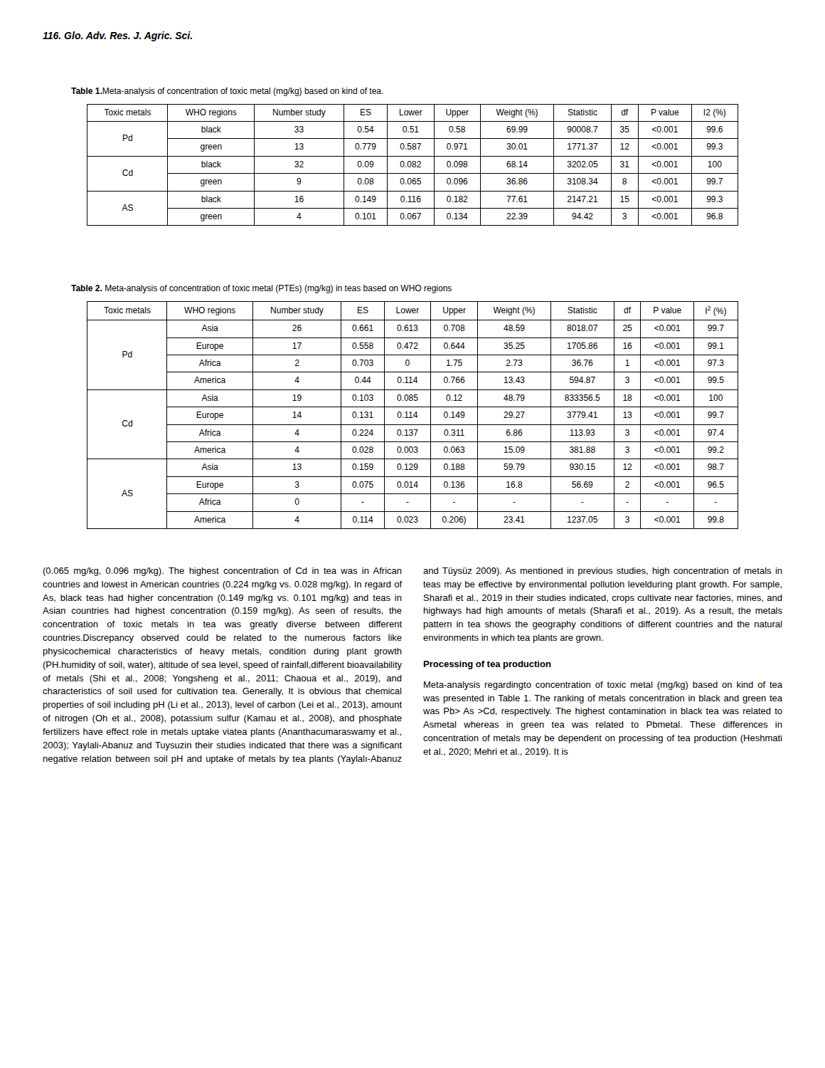116. Glo. Adv. Res. J. Agric. Sci.
Table 1. Meta-analysis of concentration of toxic metal (mg/kg) based on kind of tea.
| Toxic metals | WHO regions | Number study | ES | Lower | Upper | Weight (%) | Statistic | df | P value | I2 (%) |
| --- | --- | --- | --- | --- | --- | --- | --- | --- | --- | --- |
| Pd | black | 33 | 0.54 | 0.51 | 0.58 | 69.99 | 90008.7 | 35 | <0.001 | 99.6 |
| green | 13 | 0.779 | 0.587 | 0.971 | 30.01 | 1771.37 | 12 | <0.001 | 99.3 |
| Cd | black | 32 | 0.09 | 0.082 | 0.098 | 68.14 | 3202.05 | 31 | <0.001 | 100 |
| green | 9 | 0.08 | 0.065 | 0.096 | 36.86 | 3108.34 | 8 | <0.001 | 99.7 |
| AS | black | 16 | 0.149 | 0.116 | 0.182 | 77.61 | 2147.21 | 15 | <0.001 | 99.3 |
| green | 4 | 0.101 | 0.067 | 0.134 | 22.39 | 94.42 | 3 | <0.001 | 96.8 |
Table 2. Meta-analysis of concentration of toxic metal (PTEs) (mg/kg) in teas based on WHO regions
| Toxic metals | WHO regions | Number study | ES | Lower | Upper | Weight (%) | Statistic | df | P value | I 2 (%) |
| --- | --- | --- | --- | --- | --- | --- | --- | --- | --- | --- |
| Pd | Asia | 26 | 0.661 | 0.613 | 0.708 | 48.59 | 8018.07 | 25 | <0.001 | 99.7 |
| Europe | 17 | 0.558 | 0.472 | 0.644 | 35.25 | 1705.86 | 16 | <0.001 | 99.1 |
| Africa | 2 | 0.703 | 0 | 1.75 | 2.73 | 36.76 | 1 | <0.001 | 97.3 |
| America | 4 | 0.44 | 0.114 | 0.766 | 13.43 | 594.87 | 3 | <0.001 | 99.5 |
| Cd | Asia | 19 | 0.103 | 0.085 | 0.12 | 48.79 | 833356.5 | 18 | <0.001 | 100 |
| Europe | 14 | 0.131 | 0.114 | 0.149 | 29.27 | 3779.41 | 13 | <0.001 | 99.7 |
| Africa | 4 | 0.224 | 0.137 | 0.311 | 6.86 | 113.93 | 3 | <0.001 | 97.4 |
| America | 4 | 0.028 | 0.003 | 0.063 | 15.09 | 381.88 | 3 | <0.001 | 99.2 |
| AS | Asia | 13 | 0.159 | 0.129 | 0.188 | 59.79 | 930.15 | 12 | <0.001 | 98.7 |
| Europe | 3 | 0.075 | 0.014 | 0.136 | 16.8 | 56.69 | 2 | <0.001 | 96.5 |
| Africa | 0 | - | - | - | - | - | - | - | - |
| America | 4 | 0.114 | 0.023 | 0.206) | 23.41 | 1237.05 | 3 | <0.001 | 99.8 |
(0.065 mg/kg, 0.096 mg/kg). The highest concentration of Cd in tea was in African countries and lowest in American countries (0.224 mg/kg vs. 0.028 mg/kg). In regard of As, black teas had higher concentration (0.149 mg/kg vs. 0.101 mg/kg) and teas in Asian countries had highest concentration (0.159 mg/kg). As seen of results, the concentration of toxic metals in tea was greatly diverse between different countries.Discrepancy observed could be related to the numerous factors like physicochemical characteristics of heavy metals, condition during plant growth (PH.humidity of soil, water), altitude of sea level, speed of rainfall,different bioavailability of metals (Shi et al., 2008; Yongsheng et al., 2011; Chaoua et al., 2019), and characteristics of soil used for cultivation tea. Generally, It is obvious that chemical properties of soil including pH (Li et al., 2013), level of carbon (Lei et al., 2013), amount of nitrogen (Oh et al., 2008), potassium sulfur (Kamau et al., 2008), and phosphate fertilizers have effect role in metals uptake viatea plants (Ananthacumaraswamy et al., 2003); Yaylali-Abanuz and Tuysuzin their studies indicated that there was a significant negative relation between soil pH and uptake of metals by tea plants (Yaylalı-Abanuz and Tüysüz 2009). As mentioned in previous studies, high concentration of metals in teas may be effective by environmental pollution levelduring plant growth. For sample, Sharafi et al., 2019 in their studies indicated, crops cultivate near factories, mines, and highways had high amounts of metals (Sharafi et al., 2019). As a result, the metals pattern in tea shows the geography conditions of different countries and the natural environments in which tea plants are grown.
Processing of tea production
Meta-analysis regardingto concentration of toxic metal (mg/kg) based on kind of tea was presented in Table 1. The ranking of metals concentration in black and green tea was Pb> As >Cd, respectively. The highest contamination in black tea was related to Asmetal whereas in green tea was related to Pbmetal. These differences in concentration of metals may be dependent on processing of tea production (Heshmati et al., 2020; Mehri et al., 2019). It is